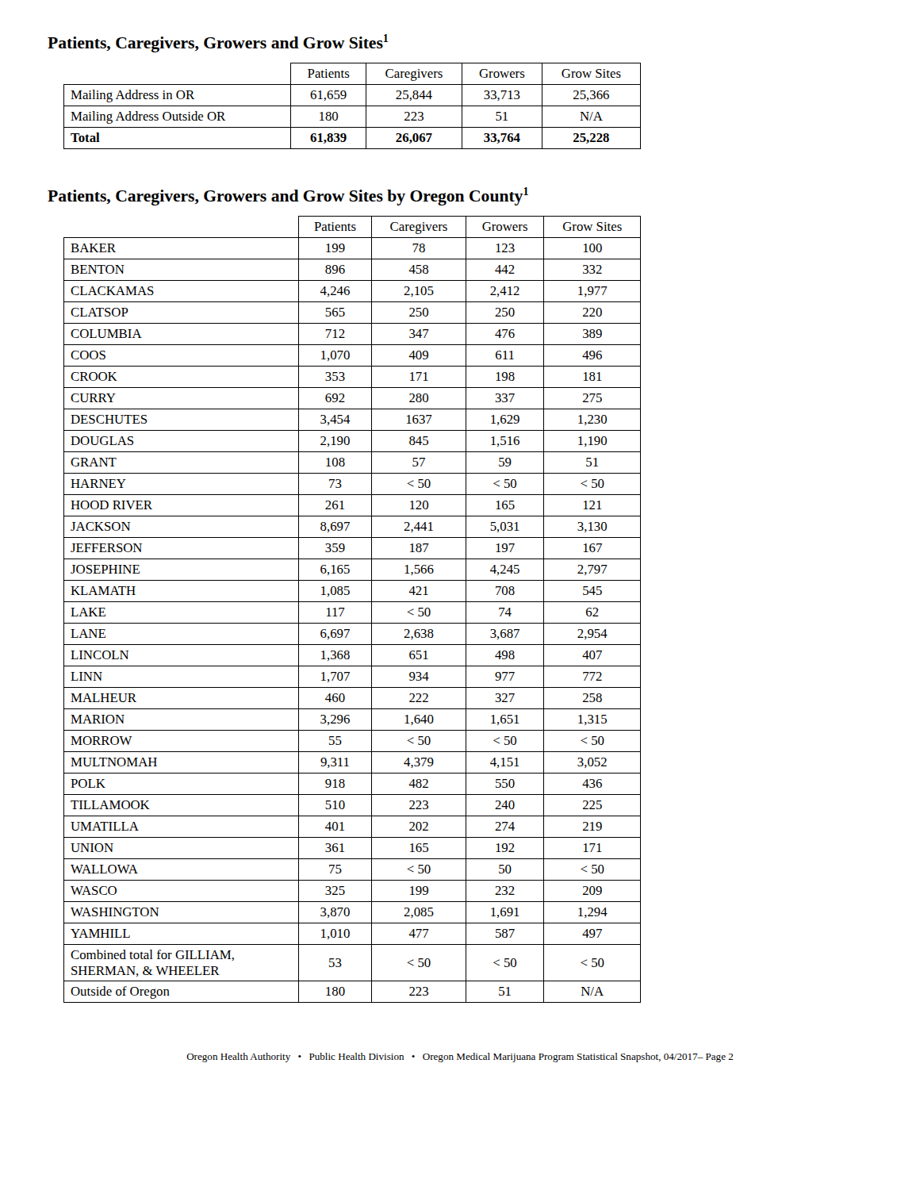Patients, Caregivers, Growers and Grow Sites1
| | Patients | Caregivers | Growers | Grow Sites |
| --- | --- | --- | --- | --- |
| Mailing Address in OR | 61,659 | 25,844 | 33,713 | 25,366 |
| Mailing Address Outside OR | 180 | 223 | 51 | N/A |
| Total | 61,839 | 26,067 | 33,764 | 25,228 |
Patients, Caregivers, Growers and Grow Sites by Oregon County1
| | Patients | Caregivers | Growers | Grow Sites |
| --- | --- | --- | --- | --- |
| BAKER | 199 | 78 | 123 | 100 |
| BENTON | 896 | 458 | 442 | 332 |
| CLACKAMAS | 4,246 | 2,105 | 2,412 | 1,977 |
| CLATSOP | 565 | 250 | 250 | 220 |
| COLUMBIA | 712 | 347 | 476 | 389 |
| COOS | 1,070 | 409 | 611 | 496 |
| CROOK | 353 | 171 | 198 | 181 |
| CURRY | 692 | 280 | 337 | 275 |
| DESCHUTES | 3,454 | 1637 | 1,629 | 1,230 |
| DOUGLAS | 2,190 | 845 | 1,516 | 1,190 |
| GRANT | 108 | 57 | 59 | 51 |
| HARNEY | 73 | < 50 | < 50 | < 50 |
| HOOD RIVER | 261 | 120 | 165 | 121 |
| JACKSON | 8,697 | 2,441 | 5,031 | 3,130 |
| JEFFERSON | 359 | 187 | 197 | 167 |
| JOSEPHINE | 6,165 | 1,566 | 4,245 | 2,797 |
| KLAMATH | 1,085 | 421 | 708 | 545 |
| LAKE | 117 | < 50 | 74 | 62 |
| LANE | 6,697 | 2,638 | 3,687 | 2,954 |
| LINCOLN | 1,368 | 651 | 498 | 407 |
| LINN | 1,707 | 934 | 977 | 772 |
| MALHEUR | 460 | 222 | 327 | 258 |
| MARION | 3,296 | 1,640 | 1,651 | 1,315 |
| MORROW | 55 | < 50 | < 50 | < 50 |
| MULTNOMAH | 9,311 | 4,379 | 4,151 | 3,052 |
| POLK | 918 | 482 | 550 | 436 |
| TILLAMOOK | 510 | 223 | 240 | 225 |
| UMATILLA | 401 | 202 | 274 | 219 |
| UNION | 361 | 165 | 192 | 171 |
| WALLOWA | 75 | < 50 | 50 | < 50 |
| WASCO | 325 | 199 | 232 | 209 |
| WASHINGTON | 3,870 | 2,085 | 1,691 | 1,294 |
| YAMHILL | 1,010 | 477 | 587 | 497 |
| Combined total for GILLIAM, SHERMAN, & WHEELER | 53 | < 50 | < 50 | < 50 |
| Outside of Oregon | 180 | 223 | 51 | N/A |
Oregon Health Authority • Public Health Division • Oregon Medical Marijuana Program Statistical Snapshot, 04/2017– Page 2